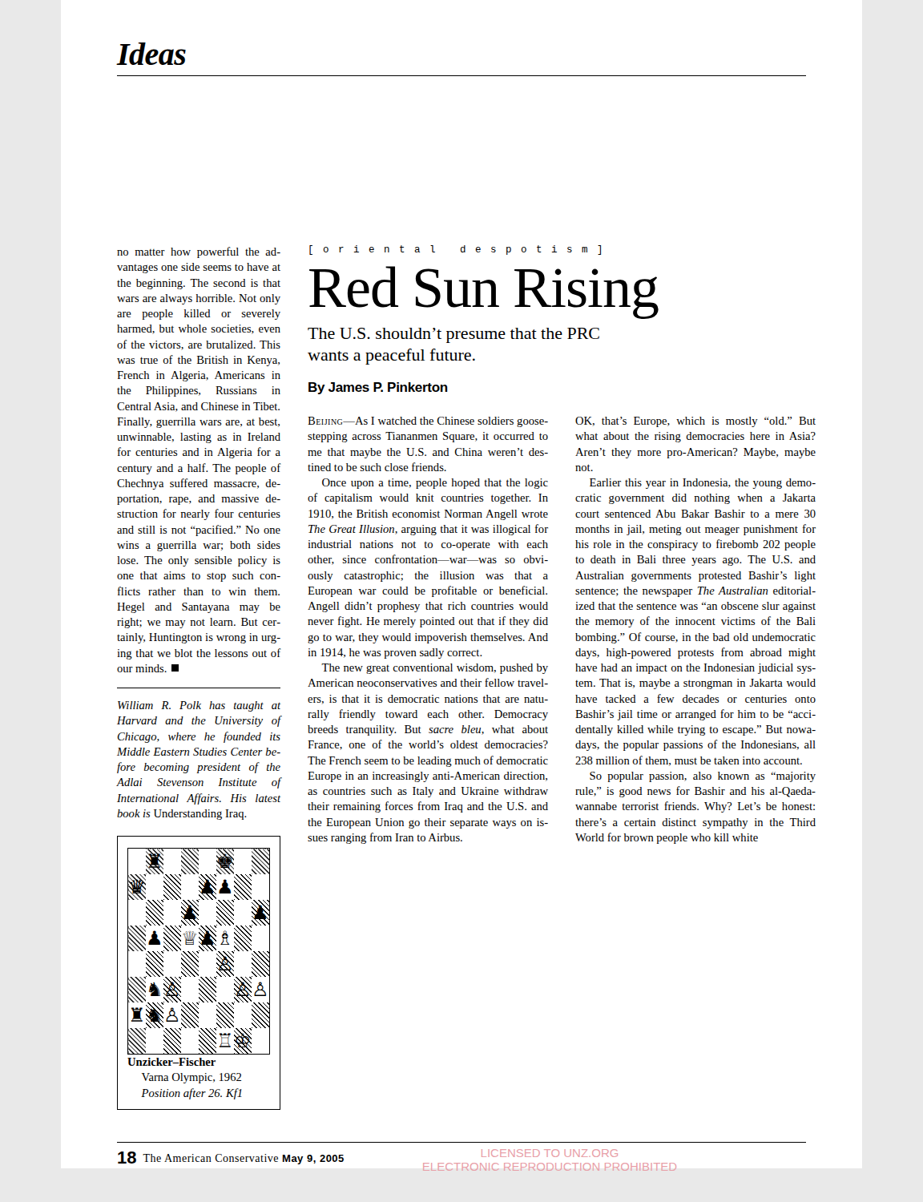Ideas
no matter how powerful the advantages one side seems to have at the beginning. The second is that wars are always horrible. Not only are people killed or severely harmed, but whole societies, even of the victors, are brutalized. This was true of the British in Kenya, French in Algeria, Americans in the Philippines, Russians in Central Asia, and Chinese in Tibet. Finally, guerrilla wars are, at best, unwinnable, lasting as in Ireland for centuries and in Algeria for a century and a half. The people of Chechnya suffered massacre, deportation, rape, and massive destruction for nearly four centuries and still is not “pacified.” No one wins a guerrilla war; both sides lose. The only sensible policy is one that aims to stop such conflicts rather than to win them. Hegel and Santayana may be right; we may not learn. But certainly, Huntington is wrong in urging that we blot the lessons out of our minds.
William R. Polk has taught at Harvard and the University of Chicago, where he founded its Middle Eastern Studies Center before becoming president of the Adlai Stevenson Institute of International Affairs. His latest book is Understanding Iraq.
| | ♜ | | | | ♚ | | |
| ♛ | | | | ♟ | ♟ | | |
| | | | ♟ | | | | ♟ |
| | ♟ | | ♕ | ♟ | ♗ | | |
| | | | | | ♙ | | |
| | ♞ | ♙ | | | | ♙ | ♙ |
| ♜ | ♞ | ♙ | | | | | |
| | | | | | ♖ | ♔ | |
Unzicker–Fischer
Varna Olympic, 1962
Position after 26. Kf1
[ o r i e n t a l d e s p o t i s m ]
Red Sun Rising
The U.S. shouldn’t presume that the PRC
wants a peaceful future.
By James P. Pinkerton
Beijing—As I watched the Chinese soldiers goose-stepping across Tiananmen Square, it occurred to me that maybe the U.S. and China weren’t destined to be such close friends.
Once upon a time, people hoped that the logic of capitalism would knit countries together. In 1910, the British economist Norman Angell wrote The Great Illusion, arguing that it was illogical for industrial nations not to co-operate with each other, since confrontation—war—was so obviously catastrophic; the illusion was that a European war could be profitable or beneficial. Angell didn’t prophesy that rich countries would never fight. He merely pointed out that if they did go to war, they would impoverish themselves. And in 1914, he was proven sadly correct.
The new great conventional wisdom, pushed by American neoconservatives and their fellow travelers, is that it is democratic nations that are naturally friendly toward each other. Democracy breeds tranquility. But sacre bleu, what about France, one of the world’s oldest democracies? The French seem to be leading much of democratic Europe in an increasingly anti-American direction, as countries such as Italy and Ukraine withdraw their remaining forces from Iraq and the U.S. and the European Union go their separate ways on issues ranging from Iran to Airbus.
OK, that’s Europe, which is mostly “old.” But what about the rising democracies here in Asia? Aren’t they more pro-American? Maybe, maybe not.
Earlier this year in Indonesia, the young democratic government did nothing when a Jakarta court sentenced Abu Bakar Bashir to a mere 30 months in jail, meting out meager punishment for his role in the conspiracy to firebomb 202 people to death in Bali three years ago. The U.S. and Australian governments protested Bashir’s light sentence; the newspaper The Australian editorialized that the sentence was “an obscene slur against the memory of the innocent victims of the Bali bombing.” Of course, in the bad old undemocratic days, high-powered protests from abroad might have had an impact on the Indonesian judicial system. That is, maybe a strongman in Jakarta would have tacked a few decades or centuries onto Bashir’s jail time or arranged for him to be “accidentally killed while trying to escape.” But nowadays, the popular passions of the Indonesians, all 238 million of them, must be taken into account.
So popular passion, also known as “majority rule,” is good news for Bashir and his al-Qaeda-wannabe terrorist friends. Why? Let’s be honest: there’s a certain distinct sympathy in the Third World for brown people who kill white
18 The American Conservative May 9, 2005
LICENSED TO UNZ.ORG
ELECTRONIC REPRODUCTION PROHIBITED